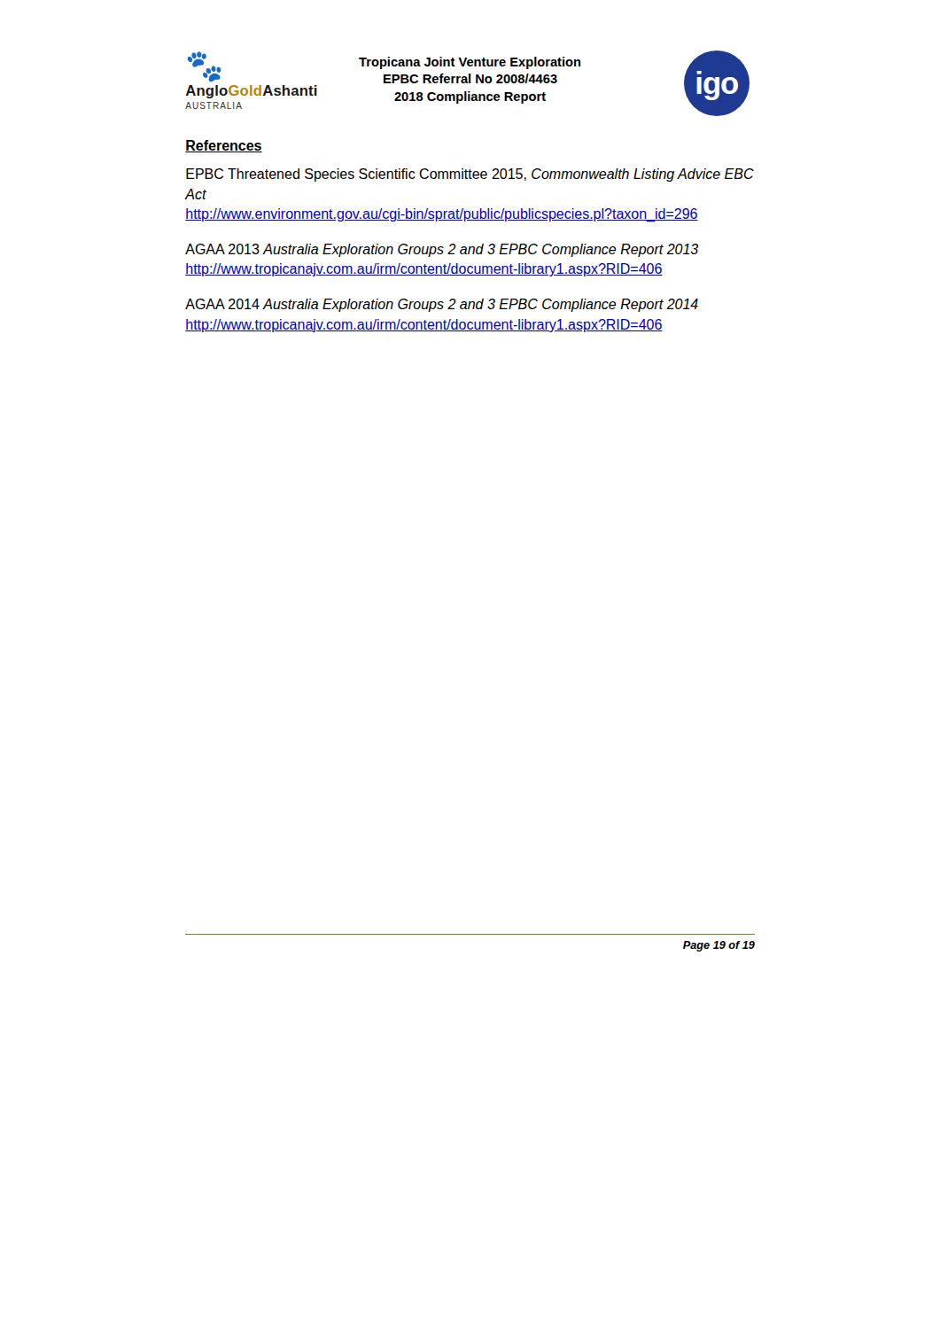🐾
Anglo Gold Ashanti
AUSTRALIA
Tropicana Joint Venture Exploration
EPBC Referral No 2008/4463
2018 Compliance Report
igo
References
EPBC Threatened Species Scientific Committee 2015, Commonwealth Listing Advice EBC Act
http://www.environment.gov.au/cgi-bin/sprat/public/publicspecies.pl?taxon_id=296
AGAA 2013 Australia Exploration Groups 2 and 3 EPBC Compliance Report 2013
http://www.tropicanajv.com.au/irm/content/document-library1.aspx?RID=406
AGAA 2014 Australia Exploration Groups 2 and 3 EPBC Compliance Report 2014
http://www.tropicanajv.com.au/irm/content/document-library1.aspx?RID=406
Page 19 of 19